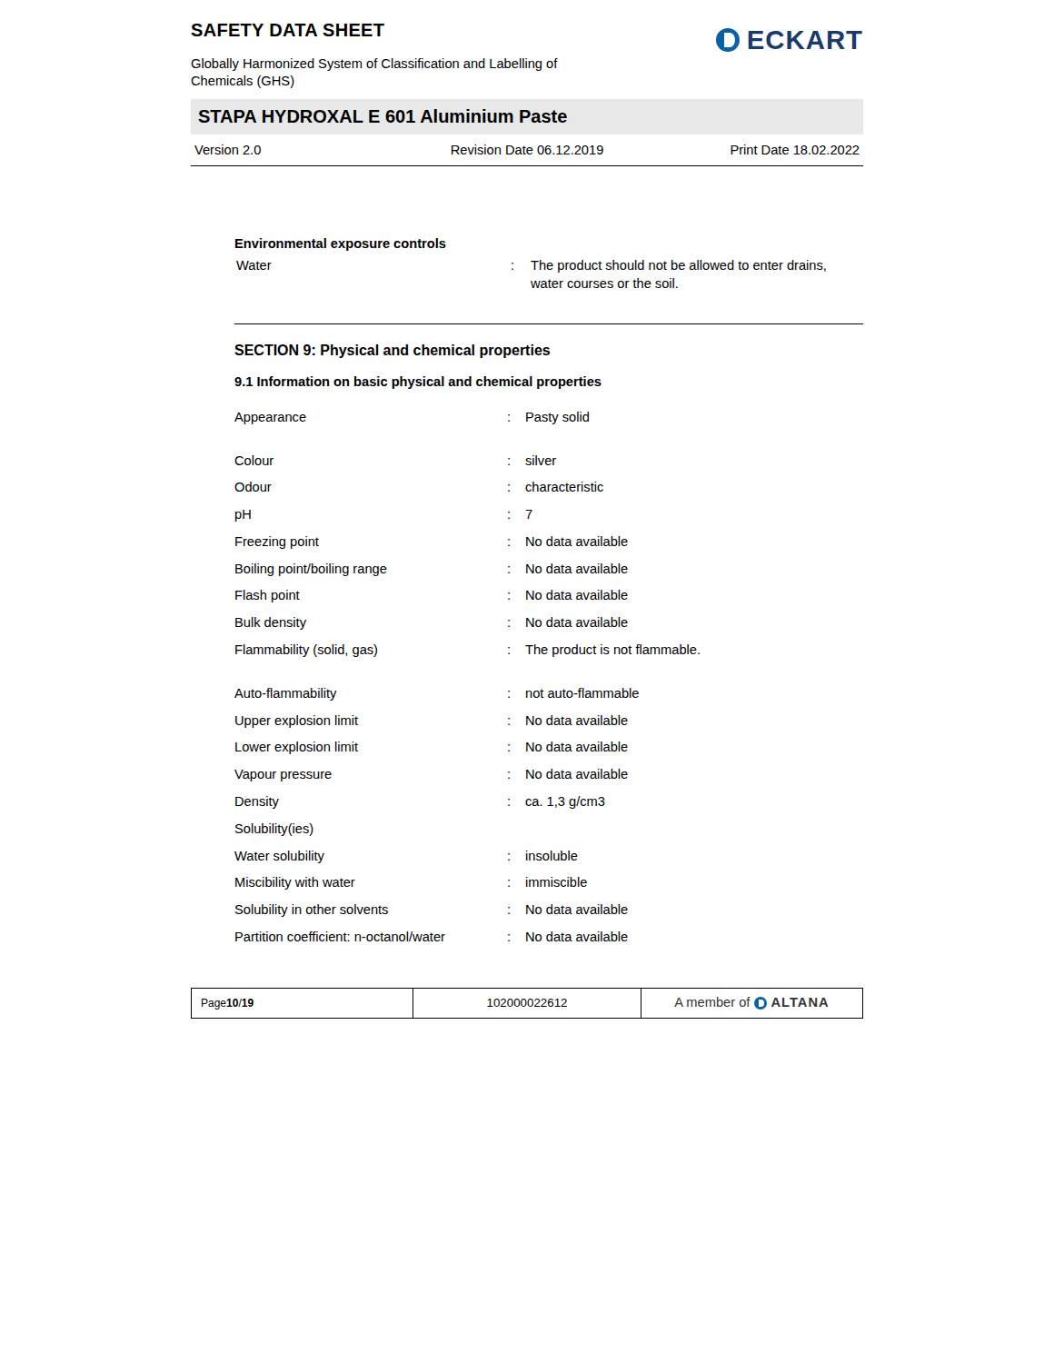SAFETY DATA SHEET
Globally Harmonized System of Classification and Labelling of
Chemicals (GHS)
ECKART
STAPA HYDROXAL E 601 Aluminium Paste
Version 2.0 Revision Date 06.12.2019 Print Date 18.02.2022
Environmental exposure controls
| Water | : | The product should not be allowed to enter drains, water courses or the soil. |
SECTION 9: Physical and chemical properties
9.1 Information on basic physical and chemical properties
| Appearance | : | Pasty solid |
| Colour | : | silver |
| Odour | : | characteristic |
| pH | : | 7 |
| Freezing point | : | No data available |
| Boiling point/boiling range | : | No data available |
| Flash point | : | No data available |
| Bulk density | : | No data available |
| Flammability (solid, gas) | : | The product is not flammable. |
| Auto-flammability | : | not auto-flammable |
| Upper explosion limit | : | No data available |
| Lower explosion limit | : | No data available |
| Vapour pressure | : | No data available |
| Density | : | ca. 1,3 g/cm3 |
| Solubility(ies) | | |
| Water solubility | : | insoluble |
| Miscibility with water | : | immiscible |
| Solubility in other solvents | : | No data available |
| Partition coefficient: n-octanol/water | : | No data available |
Page 10 / 19
102000022612
A member of ALTANA